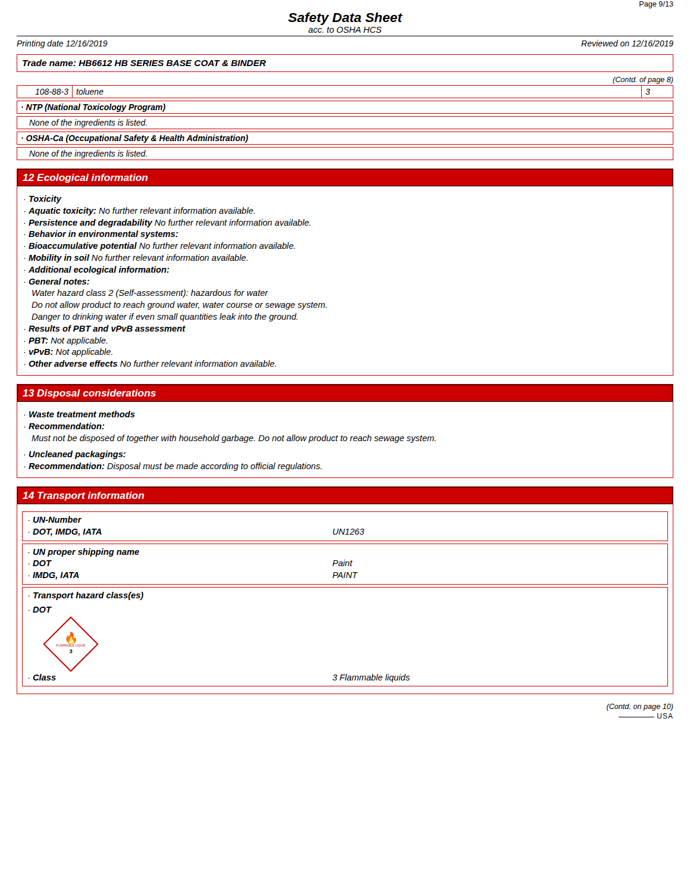Page 9/13
Safety Data Sheet
acc. to OSHA HCS
Printing date 12/16/2019 Reviewed on 12/16/2019
Trade name: HB6612 HB SERIES BASE COAT & BINDER
(Contd. of page 8)
| 108-88-3 | toluene | 3 |
· NTP (National Toxicology Program)
None of the ingredients is listed.
· OSHA-Ca (Occupational Safety & Health Administration)
None of the ingredients is listed.
12 Ecological information
· Toxicity
· Aquatic toxicity: No further relevant information available.
· Persistence and degradability No further relevant information available.
· Behavior in environmental systems:
· Bioaccumulative potential No further relevant information available.
· Mobility in soil No further relevant information available.
· Additional ecological information:
· General notes:
Water hazard class 2 (Self-assessment): hazardous for water
Do not allow product to reach ground water, water course or sewage system.
Danger to drinking water if even small quantities leak into the ground.
· Results of PBT and vPvB assessment
· PBT: Not applicable.
· vPvB: Not applicable.
· Other adverse effects No further relevant information available.
13 Disposal considerations
· Waste treatment methods
· Recommendation:
Must not be disposed of together with household garbage. Do not allow product to reach sewage system.
· Uncleaned packagings:
· Recommendation: Disposal must be made according to official regulations.
14 Transport information
· UN-Number
· DOT, IMDG, IATA UN1263
· UN proper shipping name
· DOT Paint
· IMDG, IATA PAINT
· Transport hazard class(es)
· DOT
🔥
FLAMMABLE LIQUID
3
· Class 3 Flammable liquids
(Contd. on page 10)
USA